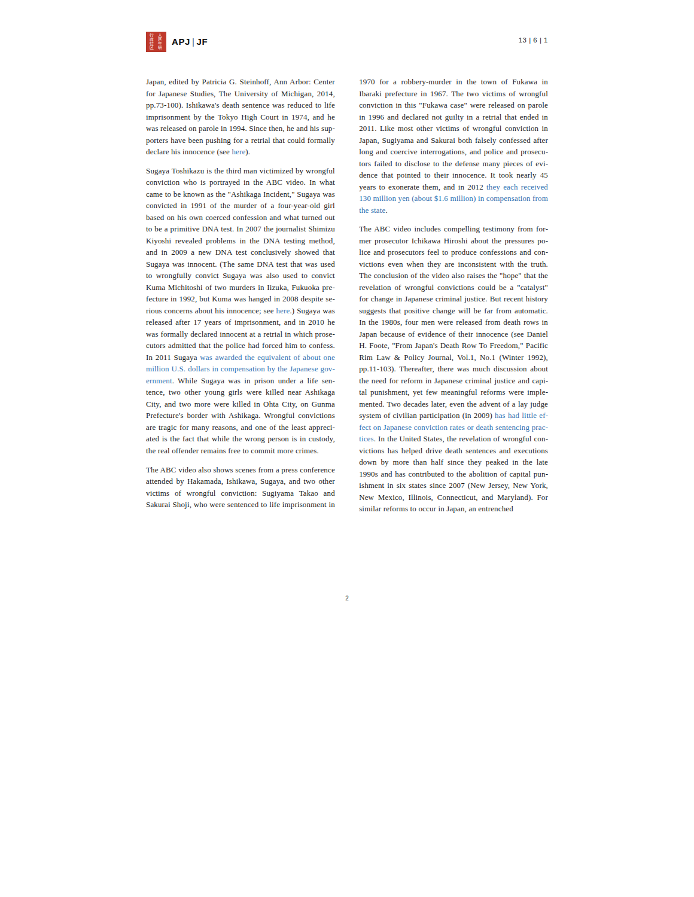行人 政区 特年 区研
APJ|JF
13 | 6 | 1
Japan, edited by Patricia G. Steinhoff, Ann Arbor: Center for Japanese Studies, The University of Michigan, 2014, pp.73-100). Ishikawa's death sentence was reduced to life imprisonment by the Tokyo High Court in 1974, and he was released on parole in 1994. Since then, he and his supporters have been pushing for a retrial that could formally declare his innocence (see here).
Sugaya Toshikazu is the third man victimized by wrongful conviction who is portrayed in the ABC video. In what came to be known as the "Ashikaga Incident," Sugaya was convicted in 1991 of the murder of a four-year-old girl based on his own coerced confession and what turned out to be a primitive DNA test. In 2007 the journalist Shimizu Kiyoshi revealed problems in the DNA testing method, and in 2009 a new DNA test conclusively showed that Sugaya was innocent. (The same DNA test that was used to wrongfully convict Sugaya was also used to convict Kuma Michitoshi of two murders in Iizuka, Fukuoka prefecture in 1992, but Kuma was hanged in 2008 despite serious concerns about his innocence; see here.) Sugaya was released after 17 years of imprisonment, and in 2010 he was formally declared innocent at a retrial in which prosecutors admitted that the police had forced him to confess. In 2011 Sugaya was awarded the equivalent of about one million U.S. dollars in compensation by the Japanese government. While Sugaya was in prison under a life sentence, two other young girls were killed near Ashikaga City, and two more were killed in Ohta City, on Gunma Prefecture's border with Ashikaga. Wrongful convictions are tragic for many reasons, and one of the least appreciated is the fact that while the wrong person is in custody, the real offender remains free to commit more crimes.
The ABC video also shows scenes from a press conference attended by Hakamada, Ishikawa, Sugaya, and two other victims of wrongful conviction: Sugiyama Takao and Sakurai Shoji, who were sentenced to life imprisonment in 1970 for a robbery-murder in the town of Fukawa in Ibaraki prefecture in 1967. The two victims of wrongful conviction in this "Fukawa case" were released on parole in 1996 and declared not guilty in a retrial that ended in 2011. Like most other victims of wrongful conviction in Japan, Sugiyama and Sakurai both falsely confessed after long and coercive interrogations, and police and prosecutors failed to disclose to the defense many pieces of evidence that pointed to their innocence. It took nearly 45 years to exonerate them, and in 2012 they each received 130 million yen (about $1.6 million) in compensation from the state.
The ABC video includes compelling testimony from former prosecutor Ichikawa Hiroshi about the pressures police and prosecutors feel to produce confessions and convictions even when they are inconsistent with the truth. The conclusion of the video also raises the "hope" that the revelation of wrongful convictions could be a "catalyst" for change in Japanese criminal justice. But recent history suggests that positive change will be far from automatic. In the 1980s, four men were released from death rows in Japan because of evidence of their innocence (see Daniel H. Foote, "From Japan's Death Row To Freedom," Pacific Rim Law & Policy Journal, Vol.1, No.1 (Winter 1992), pp.11-103). Thereafter, there was much discussion about the need for reform in Japanese criminal justice and capital punishment, yet few meaningful reforms were implemented. Two decades later, even the advent of a lay judge system of civilian participation (in 2009) has had little effect on Japanese conviction rates or death sentencing practices. In the United States, the revelation of wrongful convictions has helped drive death sentences and executions down by more than half since they peaked in the late 1990s and has contributed to the abolition of capital punishment in six states since 2007 (New Jersey, New York, New Mexico, Illinois, Connecticut, and Maryland). For similar reforms to occur in Japan, an entrenched
2